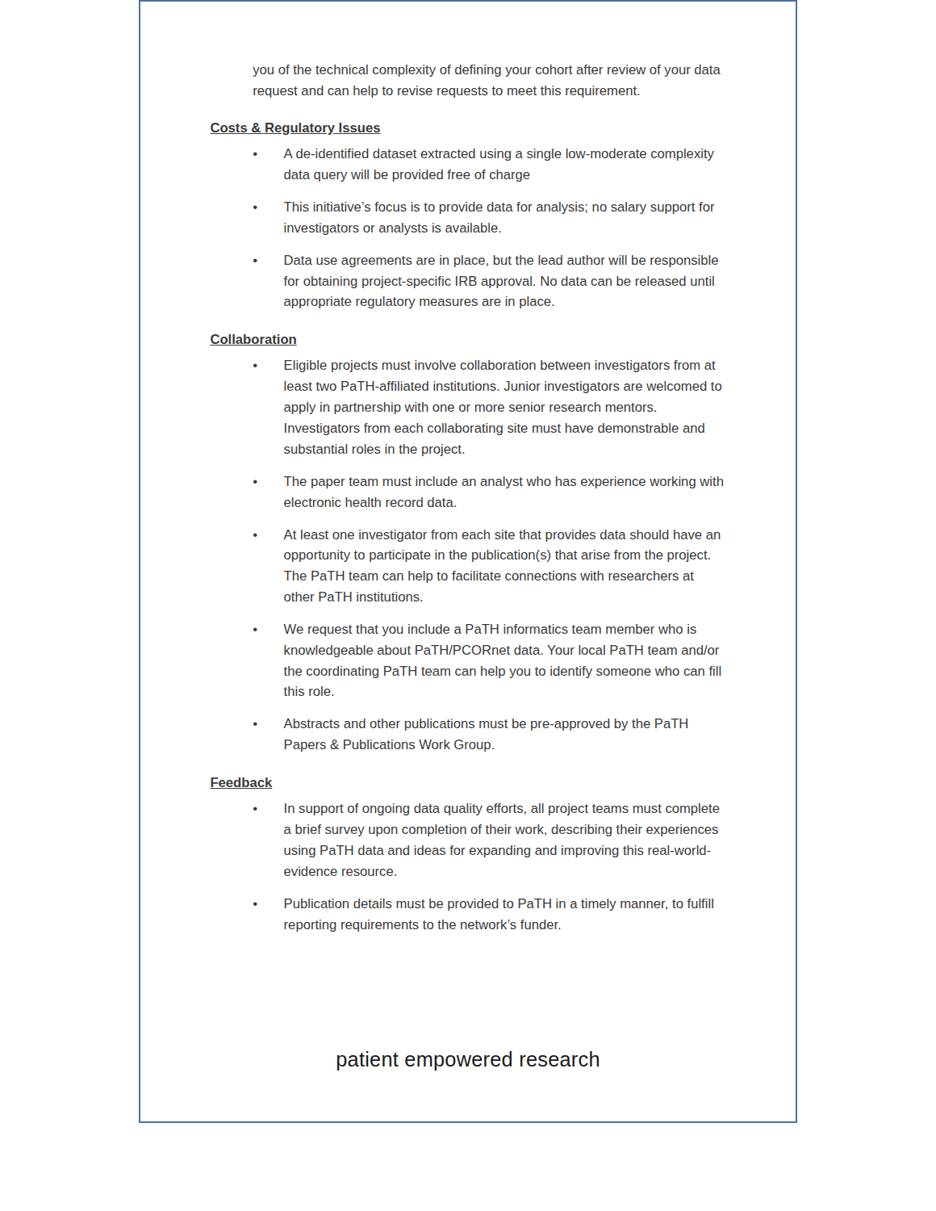you of the technical complexity of defining your cohort after review of your data request and can help to revise requests to meet this requirement.
Costs & Regulatory Issues
A de-identified dataset extracted using a single low-moderate complexity data query will be provided free of charge
This initiative’s focus is to provide data for analysis; no salary support for investigators or analysts is available.
Data use agreements are in place, but the lead author will be responsible for obtaining project-specific IRB approval. No data can be released until appropriate regulatory measures are in place.
Collaboration
Eligible projects must involve collaboration between investigators from at least two PaTH-affiliated institutions. Junior investigators are welcomed to apply in partnership with one or more senior research mentors. Investigators from each collaborating site must have demonstrable and substantial roles in the project.
The paper team must include an analyst who has experience working with electronic health record data.
At least one investigator from each site that provides data should have an opportunity to participate in the publication(s) that arise from the project. The PaTH team can help to facilitate connections with researchers at other PaTH institutions.
We request that you include a PaTH informatics team member who is knowledgeable about PaTH/PCORnet data. Your local PaTH team and/or the coordinating PaTH team can help you to identify someone who can fill this role.
Abstracts and other publications must be pre-approved by the PaTH Papers & Publications Work Group.
Feedback
In support of ongoing data quality efforts, all project teams must complete a brief survey upon completion of their work, describing their experiences using PaTH data and ideas for expanding and improving this real-world-evidence resource.
Publication details must be provided to PaTH in a timely manner, to fulfill reporting requirements to the network’s funder.
patient empowered research